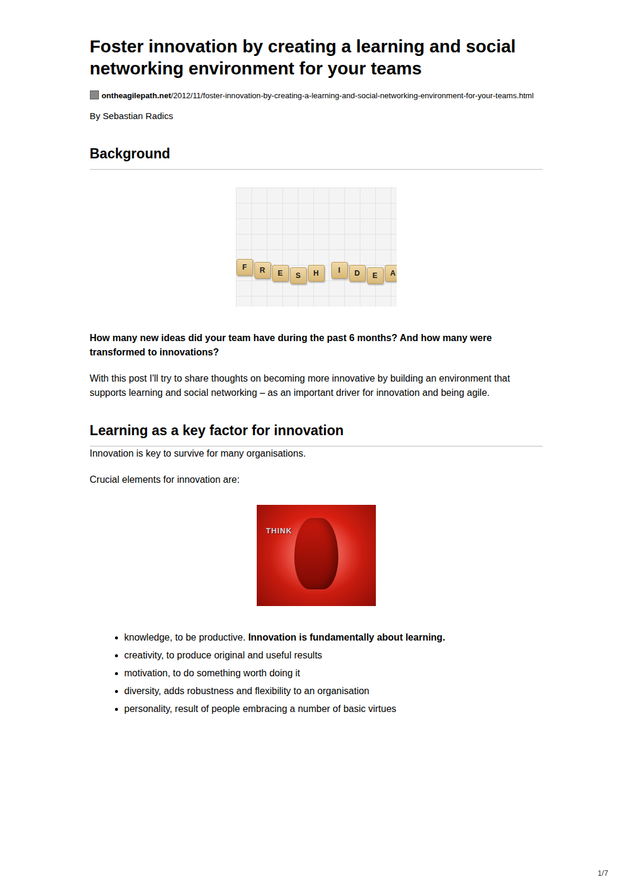Foster innovation by creating a learning and social networking environment for your teams
ontheagilepath.net/2012/11/foster-innovation-by-creating-a-learning-and-social-networking-environment-for-your-teams.html
By Sebastian Radics
Background
FRESHIDEA
How many new ideas did your team have during the past 6 months? And how many were transformed to innovations?
With this post I'll try to share thoughts on becoming more innovative by building an environment that supports learning and social networking – as an important driver for innovation and being agile.
Learning as a key factor for innovation
Innovation is key to survive for many organisations.
Crucial elements for innovation are:
THINK
knowledge, to be productive. Innovation is fundamentally about learning.
creativity, to produce original and useful results
motivation, to do something worth doing it
diversity, adds robustness and flexibility to an organisation
personality, result of people embracing a number of basic virtues
1/7